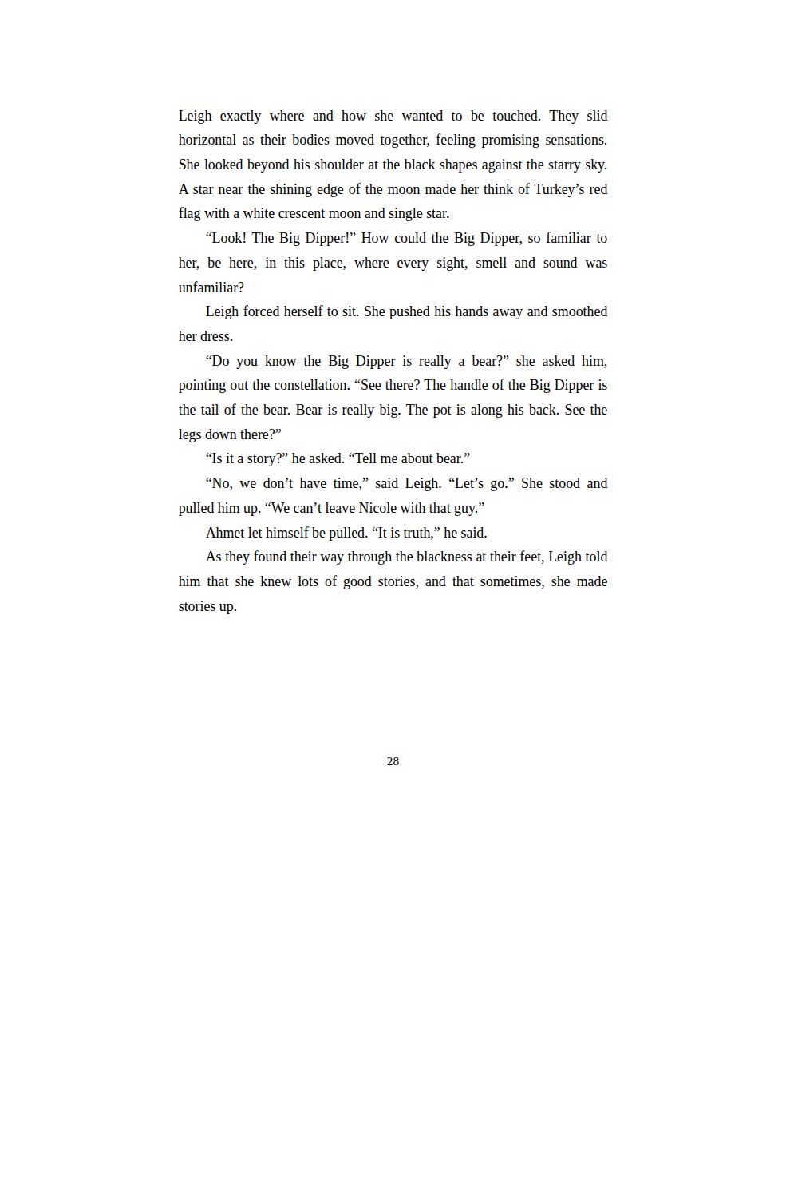Leigh exactly where and how she wanted to be touched. They slid horizontal as their bodies moved together, feeling promising sensations. She looked beyond his shoulder at the black shapes against the starry sky. A star near the shining edge of the moon made her think of Turkey’s red flag with a white crescent moon and single star.
“Look! The Big Dipper!” How could the Big Dipper, so familiar to her, be here, in this place, where every sight, smell and sound was unfamiliar?
Leigh forced herself to sit. She pushed his hands away and smoothed her dress.
“Do you know the Big Dipper is really a bear?” she asked him, pointing out the constellation. “See there? The handle of the Big Dipper is the tail of the bear. Bear is really big. The pot is along his back. See the legs down there?”
“Is it a story?” he asked. “Tell me about bear.”
“No, we don’t have time,” said Leigh. “Let’s go.” She stood and pulled him up. “We can’t leave Nicole with that guy.”
Ahmet let himself be pulled. “It is truth,” he said.
As they found their way through the blackness at their feet, Leigh told him that she knew lots of good stories, and that sometimes, she made stories up.
28